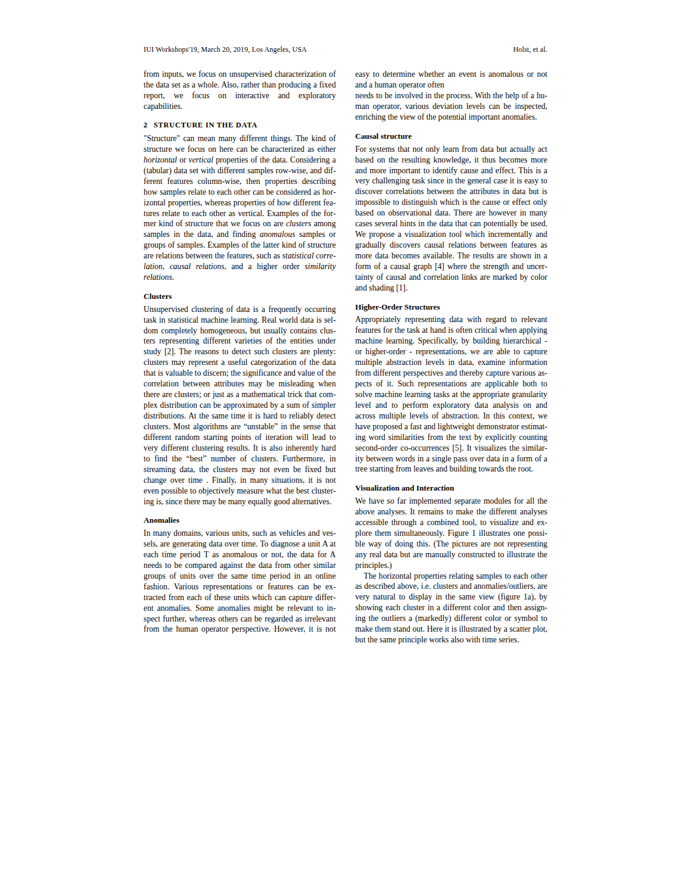IUI Workshops'19, March 20, 2019, Los Angeles, USA
Holst, et al.
from inputs, we focus on unsupervised characterization of the data set as a whole. Also, rather than producing a fixed report, we focus on interactive and exploratory capabilities.
2 STRUCTURE IN THE DATA
"Structure" can mean many different things. The kind of structure we focus on here can be characterized as either horizontal or vertical properties of the data. Considering a (tabular) data set with different samples row-wise, and different features column-wise, then properties describing how samples relate to each other can be considered as horizontal properties, whereas properties of how different features relate to each other as vertical. Examples of the former kind of structure that we focus on are clusters among samples in the data, and finding anomalous samples or groups of samples. Examples of the latter kind of structure are relations between the features, such as statistical correlation, causal relations, and a higher order similarity relations.
Clusters
Unsupervised clustering of data is a frequently occurring task in statistical machine learning. Real world data is seldom completely homogeneous, but usually contains clusters representing different varieties of the entities under study [2]. The reasons to detect such clusters are plenty: clusters may represent a useful categorization of the data that is valuable to discern; the significance and value of the correlation between attributes may be misleading when there are clusters; or just as a mathematical trick that complex distribution can be approximated by a sum of simpler distributions. At the same time it is hard to reliably detect clusters. Most algorithms are “unstable” in the sense that different random starting points of iteration will lead to very different clustering results. It is also inherently hard to find the “best” number of clusters. Furthermore, in streaming data, the clusters may not even be fixed but change over time . Finally, in many situations, it is not even possible to objectively measure what the best clustering is, since there may be many equally good alternatives.
Anomalies
In many domains, various units, such as vehicles and vessels, are generating data over time. To diagnose a unit A at each time period T as anomalous or not, the data for A needs to be compared against the data from other similar groups of units over the same time period in an online fashion. Various representations or features can be extracted from each of these units which can capture different anomalies. Some anomalies might be relevant to inspect further, whereas others can be regarded as irrelevant from the human operator perspective. However, it is not easy to determine whether an event is anomalous or not and a human operator often
needs to be involved in the process. With the help of a human operator, various deviation levels can be inspected, enriching the view of the potential important anomalies.
Causal structure
For systems that not only learn from data but actually act based on the resulting knowledge, it thus becomes more and more important to identify cause and effect. This is a very challenging task since in the general case it is easy to discover correlations between the attributes in data but is impossible to distinguish which is the cause or effect only based on observational data. There are however in many cases several hints in the data that can potentially be used. We propose a visualization tool which incrementally and gradually discovers causal relations between features as more data becomes available. The results are shown in a form of a causal graph [4] where the strength and uncertainty of causal and correlation links are marked by color and shading [1].
Higher-Order Structures
Appropriately representing data with regard to relevant features for the task at hand is often critical when applying machine learning. Specifically, by building hierarchical - or higher-order - representations, we are able to capture multiple abstraction levels in data, examine information from different perspectives and thereby capture various aspects of it. Such representations are applicable both to solve machine learning tasks at the appropriate granularity level and to perform exploratory data analysis on and across multiple levels of abstraction. In this context, we have proposed a fast and lightweight demonstrator estimating word similarities from the text by explicitly counting second-order co-occurrences [5]. It visualizes the similarity between words in a single pass over data in a form of a tree starting from leaves and building towards the root.
Visualization and Interaction
We have so far implemented separate modules for all the above analyses. It remains to make the different analyses accessible through a combined tool, to visualize and explore them simultaneously. Figure 1 illustrates one possible way of doing this. (The pictures are not representing any real data but are manually constructed to illustrate the principles.)
The horizontal properties relating samples to each other as described above, i.e. clusters and anomalies/outliers, are very natural to display in the same view (figure 1a), by showing each cluster in a different color and then assigning the outliers a (markedly) different color or symbol to make them stand out. Here it is illustrated by a scatter plot, but the same principle works also with time series.